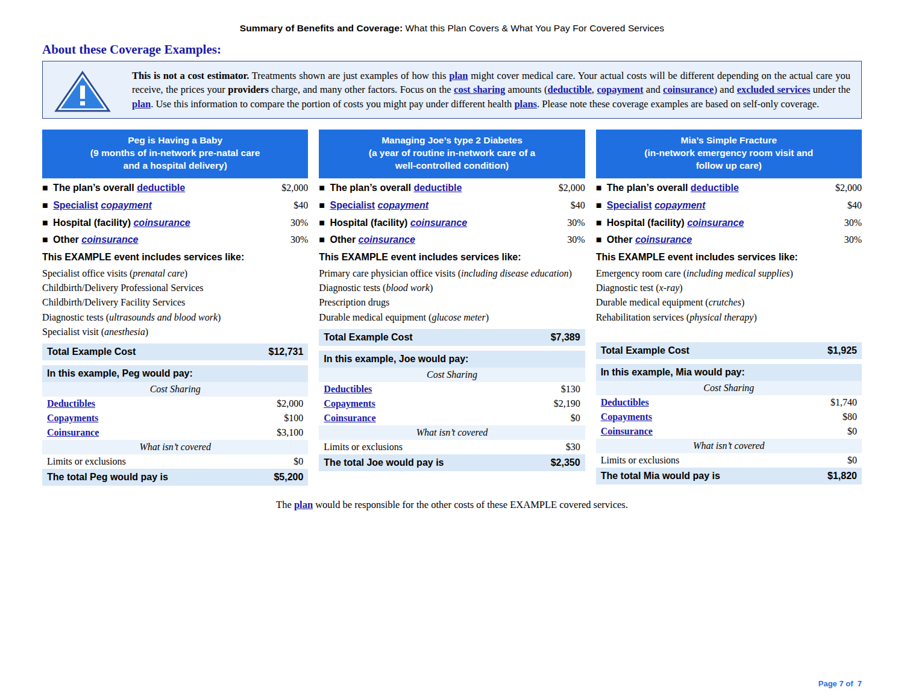Summary of Benefits and Coverage: What this Plan Covers & What You Pay For Covered Services
About these Coverage Examples:
This is not a cost estimator. Treatments shown are just examples of how this plan might cover medical care. Your actual costs will be different depending on the actual care you receive, the prices your providers charge, and many other factors. Focus on the cost sharing amounts (deductible, copayment and coinsurance) and excluded services under the plan. Use this information to compare the portion of costs you might pay under different health plans. Please note these coverage examples are based on self-only coverage.
Peg is Having a Baby
(9 months of in-network pre-natal care
and a hospital delivery)
■ The plan’s overall deductible
$2,000
■ Specialist copayment
$40
■ Hospital (facility) coinsurance
30%
■ Other coinsurance
30%
This EXAMPLE event includes services like:
Specialist office visits (prenatal care)
Childbirth/Delivery Professional Services
Childbirth/Delivery Facility Services
Diagnostic tests (ultrasounds and blood work)
Specialist visit (anesthesia)
Total Example Cost $12,731
In this example, Peg would pay:
Cost Sharing
Deductibles$2,000
Copayments$100
Coinsurance$3,100
What isn’t covered
Limits or exclusions$0
The total Peg would pay is $5,200
Managing Joe’s type 2 Diabetes
(a year of routine in-network care of a
well-controlled condition)
■ The plan’s overall deductible
$2,000
■ Specialist copayment
$40
■ Hospital (facility) coinsurance
30%
■ Other coinsurance
30%
This EXAMPLE event includes services like:
Primary care physician office visits (including disease education)
Diagnostic tests (blood work)
Prescription drugs
Durable medical equipment (glucose meter)
Total Example Cost $7,389
In this example, Joe would pay:
Cost Sharing
Deductibles$130
Copayments$2,190
Coinsurance$0
What isn’t covered
Limits or exclusions$30
The total Joe would pay is $2,350
Mia’s Simple Fracture
(in-network emergency room visit and
follow up care)
■ The plan’s overall deductible
$2,000
■ Specialist copayment
$40
■ Hospital (facility) coinsurance
30%
■ Other coinsurance
30%
This EXAMPLE event includes services like:
Emergency room care (including medical supplies)
Diagnostic test (x-ray)
Durable medical equipment (crutches)
Rehabilitation services (physical therapy)
Total Example Cost $1,925
In this example, Mia would pay:
Cost Sharing
Deductibles$1,740
Copayments$80
Coinsurance$0
What isn’t covered
Limits or exclusions$0
The total Mia would pay is $1,820
The plan would be responsible for the other costs of these EXAMPLE covered services.
Page 7 of 7